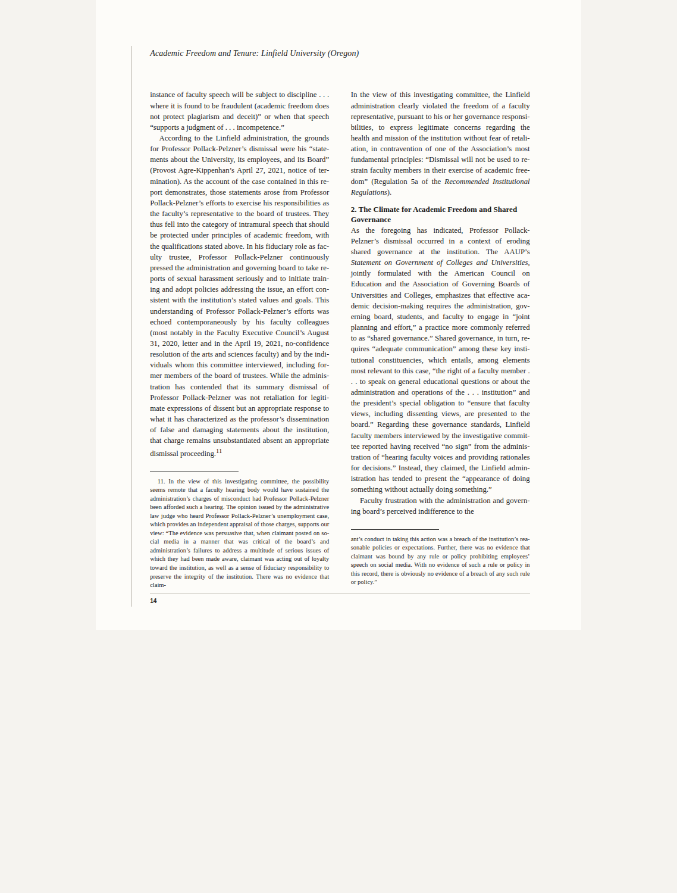Academic Freedom and Tenure: Linfield University (Oregon)
instance of faculty speech will be subject to discipline . . . where it is found to be fraudulent (academic freedom does not protect plagiarism and deceit)” or when that speech “supports a judgment of . . . incompetence.”
According to the Linfield administration, the grounds for Professor Pollack-Pelzner’s dismissal were his “statements about the University, its employees, and its Board” (Provost Agre-Kippenhan’s April 27, 2021, notice of termination). As the account of the case contained in this report demonstrates, those statements arose from Professor Pollack-Pelzner’s efforts to exercise his responsibilities as the faculty’s representative to the board of trustees. They thus fell into the category of intramural speech that should be protected under principles of academic freedom, with the qualifications stated above. In his fiduciary role as faculty trustee, Professor Pollack-Pelzner continuously pressed the administration and governing board to take reports of sexual harassment seriously and to initiate training and adopt policies addressing the issue, an effort consistent with the institution’s stated values and goals. This understanding of Professor Pollack-Pelzner’s efforts was echoed contemporaneously by his faculty colleagues (most notably in the Faculty Executive Council’s August 31, 2020, letter and in the April 19, 2021, no-confidence resolution of the arts and sciences faculty) and by the individuals whom this committee interviewed, including former members of the board of trustees. While the administration has contended that its summary dismissal of Professor Pollack-Pelzner was not retaliation for legitimate expressions of dissent but an appropriate response to what it has characterized as the professor’s dissemination of false and damaging statements about the institution, that charge remains unsubstantiated absent an appropriate dismissal proceeding.11
11. In the view of this investigating committee, the possibility seems remote that a faculty hearing body would have sustained the administration’s charges of misconduct had Professor Pollack-Pelzner been afforded such a hearing. The opinion issued by the administrative law judge who heard Professor Pollack-Pelzner’s unemployment case, which provides an independent appraisal of those charges, supports our view: “The evidence was persuasive that, when claimant posted on social media in a manner that was critical of the board’s and administration’s failures to address a multitude of serious issues of which they had been made aware, claimant was acting out of loyalty toward the institution, as well as a sense of fiduciary responsibility to preserve the integrity of the institution. There was no evidence that claim-
In the view of this investigating committee, the Linfield administration clearly violated the freedom of a faculty representative, pursuant to his or her governance responsibilities, to express legitimate concerns regarding the health and mission of the institution without fear of retaliation, in contravention of one of the Association’s most fundamental principles: “Dismissal will not be used to restrain faculty members in their exercise of academic freedom” (Regulation 5a of the Recommended Institutional Regulations).
2. The Climate for Academic Freedom and Shared Governance
As the foregoing has indicated, Professor Pollack-Pelzner’s dismissal occurred in a context of eroding shared governance at the institution. The AAUP’s Statement on Government of Colleges and Universities, jointly formulated with the American Council on Education and the Association of Governing Boards of Universities and Colleges, emphasizes that effective academic decision-making requires the administration, governing board, students, and faculty to engage in “joint planning and effort,” a practice more commonly referred to as “shared governance.” Shared governance, in turn, requires “adequate communication” among these key institutional constituencies, which entails, among elements most relevant to this case, “the right of a faculty member . . . to speak on general educational questions or about the administration and operations of the . . . institution” and the president’s special obligation to “ensure that faculty views, including dissenting views, are presented to the board.” Regarding these governance standards, Linfield faculty members interviewed by the investigative committee reported having received “no sign” from the administration of “hearing faculty voices and providing rationales for decisions.” Instead, they claimed, the Linfield administration has tended to present the “appearance of doing something without actually doing something.”
Faculty frustration with the administration and governing board’s perceived indifference to the
ant’s conduct in taking this action was a breach of the institution’s reasonable policies or expectations. Further, there was no evidence that claimant was bound by any rule or policy prohibiting employees’ speech on social media. With no evidence of such a rule or policy in this record, there is obviously no evidence of a breach of any such rule or policy.”
14